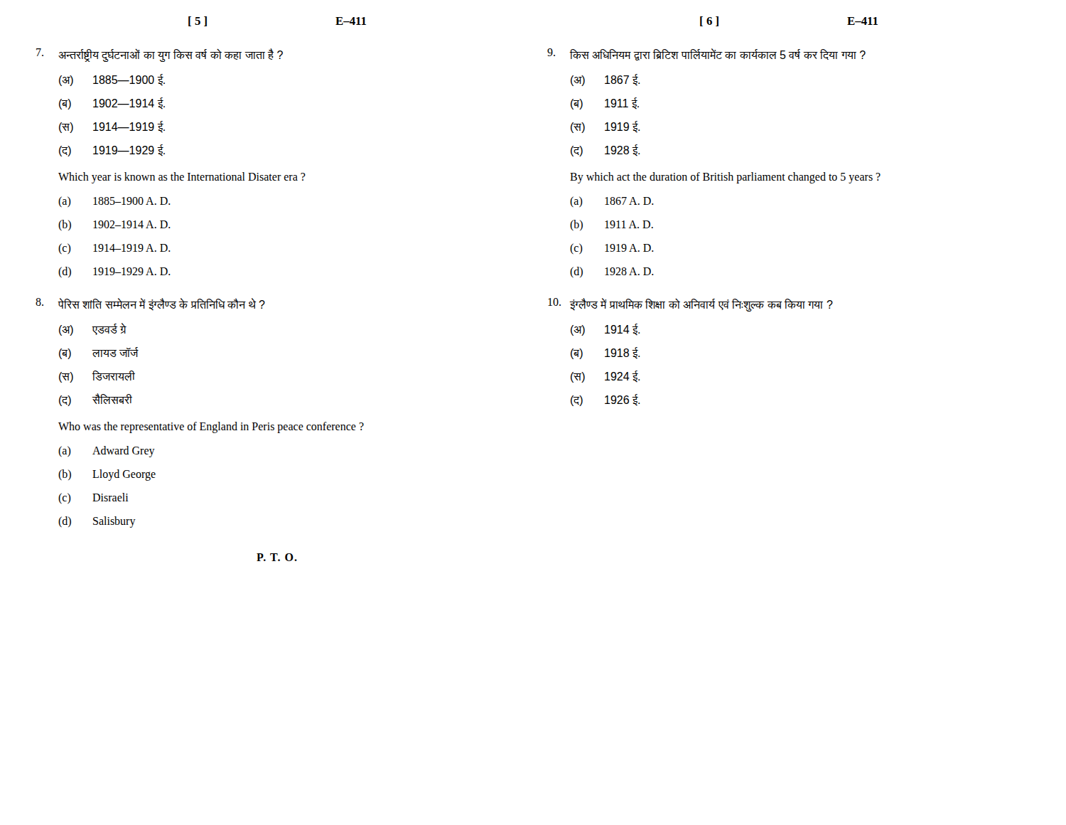[ 5 ] E–411
7.
अन्तर्राष्ट्रीय दुर्घटनाओं का युग किस वर्ष को कहा जाता है ?
(अ) 1885—1900 ई.
(ब) 1902—1914 ई.
(स) 1914—1919 ई.
(द) 1919—1929 ई.
Which year is known as the International Disater era ?
(a) 1885–1900 A. D.
(b) 1902–1914 A. D.
(c) 1914–1919 A. D.
(d) 1919–1929 A. D.
8.
पेरिस शांति सम्मेलन में इंग्लैण्ड के प्रतिनिधि कौन थे ?
(अ) एडवर्ड ग्रे
(ब) लायड जॉर्ज
(स) डिजरायली
(द) सैलिसबरी
Who was the representative of England in Peris peace conference ?
(a) Adward Grey
(b) Lloyd George
(c) Disraeli
(d) Salisbury
P. T. O.
[ 6 ] E–411
9.
किस अधिनियम द्वारा ब्रिटिश पार्लियामेंट का कार्यकाल 5 वर्ष कर दिया गया ?
(अ) 1867 ई.
(ब) 1911 ई.
(स) 1919 ई.
(द) 1928 ई.
By which act the duration of British parliament changed to 5 years ?
(a) 1867 A. D.
(b) 1911 A. D.
(c) 1919 A. D.
(d) 1928 A. D.
10.
इंग्लैण्ड में प्राथमिक शिक्षा को अनिवार्य एवं निःशुल्क कब किया गया ?
(अ) 1914 ई.
(ब) 1918 ई.
(स) 1924 ई.
(द) 1926 ई.